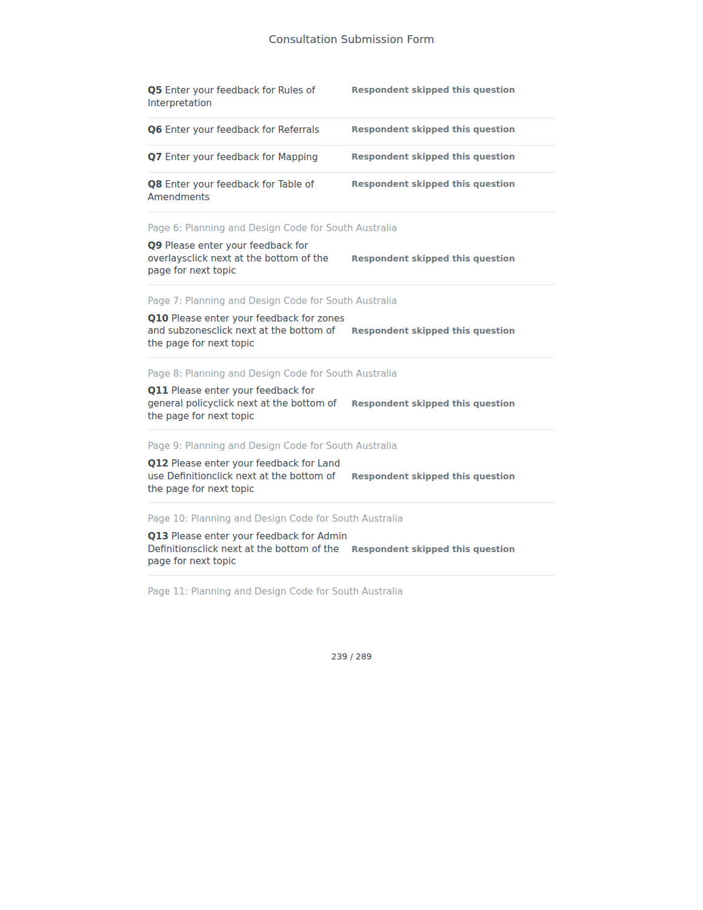Consultation Submission Form
| Q5 Enter your feedback for Rules of Interpretation | Respondent skipped this question |
| Q6 Enter your feedback for Referrals | Respondent skipped this question |
| Q7 Enter your feedback for Mapping | Respondent skipped this question |
| Q8 Enter your feedback for Table of Amendments | Respondent skipped this question |
Page 6: Planning and Design Code for South Australia
| Q9 Please enter your feedback for overlaysclick next at the bottom of the page for next topic | Respondent skipped this question |
Page 7: Planning and Design Code for South Australia
| Q10 Please enter your feedback for zones and subzonesclick next at the bottom of the page for next topic | Respondent skipped this question |
Page 8: Planning and Design Code for South Australia
| Q11 Please enter your feedback for general policyclick next at the bottom of the page for next topic | Respondent skipped this question |
Page 9: Planning and Design Code for South Australia
| Q12 Please enter your feedback for Land use Definitionclick next at the bottom of the page for next topic | Respondent skipped this question |
Page 10: Planning and Design Code for South Australia
| Q13 Please enter your feedback for Admin Definitionsclick next at the bottom of the page for next topic | Respondent skipped this question |
Page 11: Planning and Design Code for South Australia
239 / 289